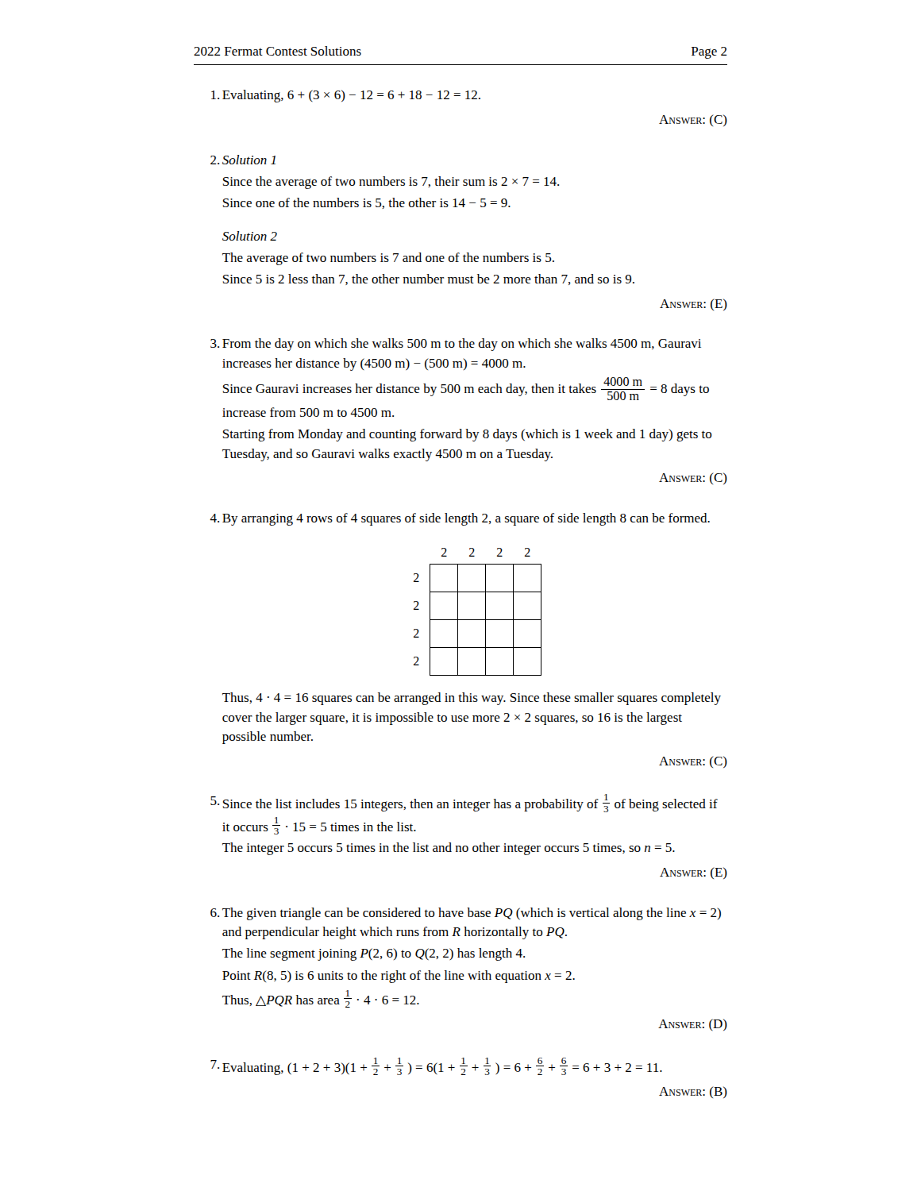2022 Fermat Contest Solutions
Page 2
Evaluating, 6 + (3 × 6) − 12 = 6 + 18 − 12 = 12.
Answer: (C)
Solution 1
Since the average of two numbers is 7, their sum is 2 × 7 = 14.
Since one of the numbers is 5, the other is 14 − 5 = 9.
Solution 2
The average of two numbers is 7 and one of the numbers is 5.
Since 5 is 2 less than 7, the other number must be 2 more than 7, and so is 9.
Answer: (E)
From the day on which she walks 500 m to the day on which she walks 4500 m, Gauravi increases her distance by (4500 m) − (500 m) = 4000 m.
Since Gauravi increases her distance by 500 m each day, then it takes 4000 m 500 m = 8 days to increase from 500 m to 4500 m.
Starting from Monday and counting forward by 8 days (which is 1 week and 1 day) gets to Tuesday, and so Gauravi walks exactly 4500 m on a Tuesday.
Answer: (C)
By arranging 4 rows of 4 squares of side length 2, a square of side length 8 can be formed.
| | 2 | 2 | 2 | 2 |
| 2 | | | | |
| 2 | | | | |
| 2 | | | | |
| 2 | | | | |
Thus, 4 · 4 = 16 squares can be arranged in this way. Since these smaller squares completely cover the larger square, it is impossible to use more 2 × 2 squares, so 16 is the largest possible number.
Answer: (C)
Since the list includes 15 integers, then an integer has a probability of 13 of being selected if it occurs 13 · 15 = 5 times in the list.
The integer 5 occurs 5 times in the list and no other integer occurs 5 times, so n = 5.
Answer: (E)
The given triangle can be considered to have base PQ (which is vertical along the line x = 2) and perpendicular height which runs from R horizontally to PQ.
The line segment joining P(2, 6) to Q(2, 2) has length 4.
Point R(8, 5) is 6 units to the right of the line with equation x = 2.
Thus, △PQR has area 12 · 4 · 6 = 12.
Answer: (D)
Evaluating, (1 + 2 + 3)(1 + 12 + 13 ) = 6(1 + 12 + 13 ) = 6 + 62 + 63 = 6 + 3 + 2 = 11.
Answer: (B)